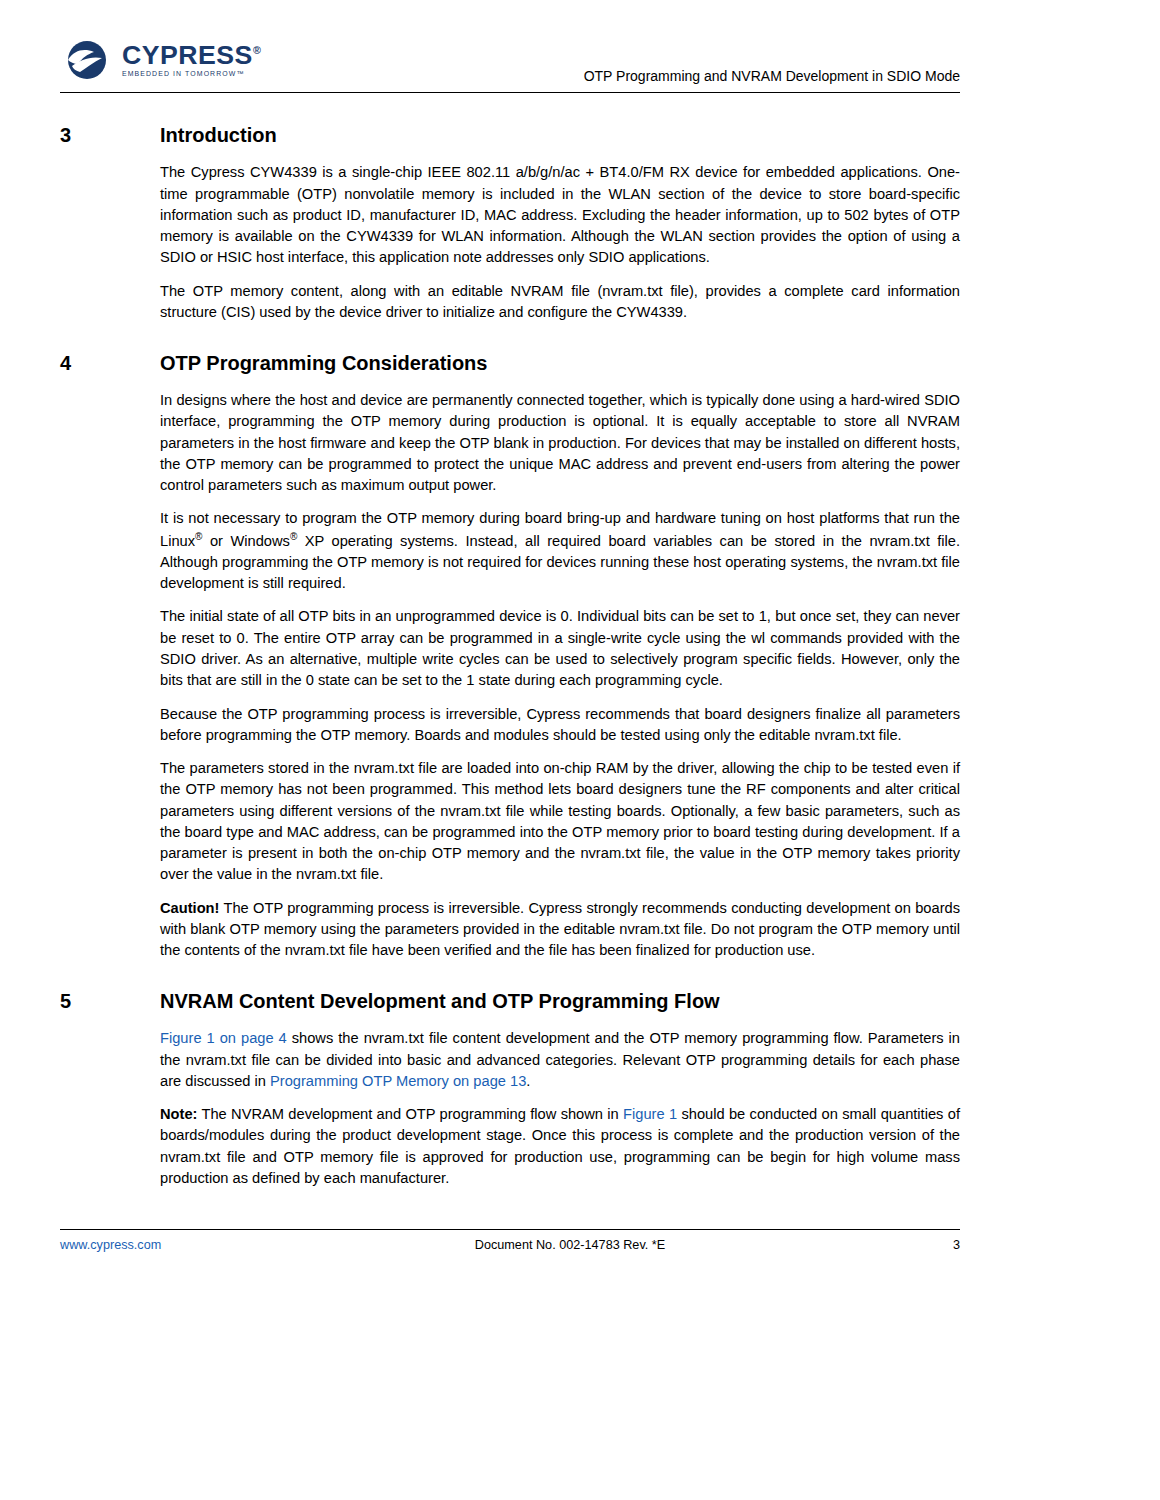CYPRESS®
EMBEDDED IN TOMORROW™
OTP Programming and NVRAM Development in SDIO Mode
3
Introduction
The Cypress CYW4339 is a single-chip IEEE 802.11 a/b/g/n/ac + BT4.0/FM RX device for embedded applications. One-time programmable (OTP) nonvolatile memory is included in the WLAN section of the device to store board-specific information such as product ID, manufacturer ID, MAC address. Excluding the header information, up to 502 bytes of OTP memory is available on the CYW4339 for WLAN information. Although the WLAN section provides the option of using a SDIO or HSIC host interface, this application note addresses only SDIO applications.
The OTP memory content, along with an editable NVRAM file (nvram.txt file), provides a complete card information structure (CIS) used by the device driver to initialize and configure the CYW4339.
4
OTP Programming Considerations
In designs where the host and device are permanently connected together, which is typically done using a hard-wired SDIO interface, programming the OTP memory during production is optional. It is equally acceptable to store all NVRAM parameters in the host firmware and keep the OTP blank in production. For devices that may be installed on different hosts, the OTP memory can be programmed to protect the unique MAC address and prevent end-users from altering the power control parameters such as maximum output power.
It is not necessary to program the OTP memory during board bring-up and hardware tuning on host platforms that run the Linux® or Windows® XP operating systems. Instead, all required board variables can be stored in the nvram.txt file. Although programming the OTP memory is not required for devices running these host operating systems, the nvram.txt file development is still required.
The initial state of all OTP bits in an unprogrammed device is 0. Individual bits can be set to 1, but once set, they can never be reset to 0. The entire OTP array can be programmed in a single-write cycle using the wl commands provided with the SDIO driver. As an alternative, multiple write cycles can be used to selectively program specific fields. However, only the bits that are still in the 0 state can be set to the 1 state during each programming cycle.
Because the OTP programming process is irreversible, Cypress recommends that board designers finalize all parameters before programming the OTP memory. Boards and modules should be tested using only the editable nvram.txt file.
The parameters stored in the nvram.txt file are loaded into on-chip RAM by the driver, allowing the chip to be tested even if the OTP memory has not been programmed. This method lets board designers tune the RF components and alter critical parameters using different versions of the nvram.txt file while testing boards. Optionally, a few basic parameters, such as the board type and MAC address, can be programmed into the OTP memory prior to board testing during development. If a parameter is present in both the on-chip OTP memory and the nvram.txt file, the value in the OTP memory takes priority over the value in the nvram.txt file.
Caution! The OTP programming process is irreversible. Cypress strongly recommends conducting development on boards with blank OTP memory using the parameters provided in the editable nvram.txt file. Do not program the OTP memory until the contents of the nvram.txt file have been verified and the file has been finalized for production use.
5
NVRAM Content Development and OTP Programming Flow
Figure 1 on page 4 shows the nvram.txt file content development and the OTP memory programming flow. Parameters in the nvram.txt file can be divided into basic and advanced categories. Relevant OTP programming details for each phase are discussed in Programming OTP Memory on page 13.
Note: The NVRAM development and OTP programming flow shown in Figure 1 should be conducted on small quantities of boards/modules during the product development stage. Once this process is complete and the production version of the nvram.txt file and OTP memory file is approved for production use, programming can be begin for high volume mass production as defined by each manufacturer.
www.cypress.com
Document No. 002-14783 Rev. *E
3